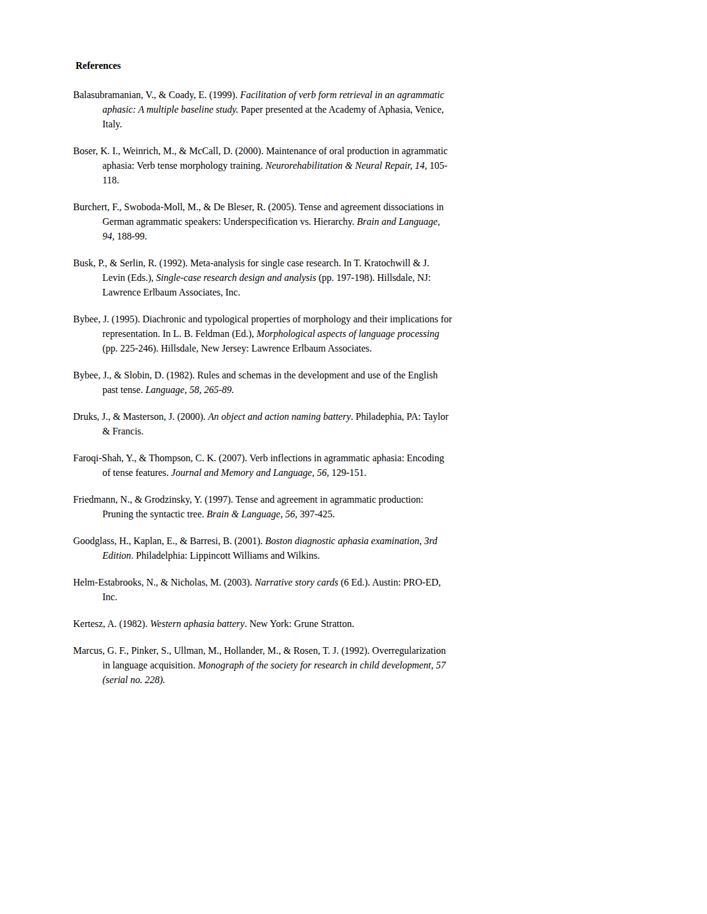References
Balasubramanian, V., & Coady, E. (1999). Facilitation of verb form retrieval in an agrammatic aphasic: A multiple baseline study. Paper presented at the Academy of Aphasia, Venice, Italy.
Boser, K. I., Weinrich, M., & McCall, D. (2000). Maintenance of oral production in agrammatic aphasia: Verb tense morphology training. Neurorehabilitation & Neural Repair, 14, 105-118.
Burchert, F., Swoboda-Moll, M., & De Bleser, R. (2005). Tense and agreement dissociations in German agrammatic speakers: Underspecification vs. Hierarchy. Brain and Language, 94, 188-99.
Busk, P., & Serlin, R. (1992). Meta-analysis for single case research. In T. Kratochwill & J. Levin (Eds.), Single-case research design and analysis (pp. 197-198). Hillsdale, NJ: Lawrence Erlbaum Associates, Inc.
Bybee, J. (1995). Diachronic and typological properties of morphology and their implications for representation. In L. B. Feldman (Ed.), Morphological aspects of language processing (pp. 225-246). Hillsdale, New Jersey: Lawrence Erlbaum Associates.
Bybee, J., & Slobin, D. (1982). Rules and schemas in the development and use of the English past tense. Language, 58, 265-89.
Druks, J., & Masterson, J. (2000). An object and action naming battery. Philadephia, PA: Taylor & Francis.
Faroqi-Shah, Y., & Thompson, C. K. (2007). Verb inflections in agrammatic aphasia: Encoding of tense features. Journal and Memory and Language, 56, 129-151.
Friedmann, N., & Grodzinsky, Y. (1997). Tense and agreement in agrammatic production: Pruning the syntactic tree. Brain & Language, 56, 397-425.
Goodglass, H., Kaplan, E., & Barresi, B. (2001). Boston diagnostic aphasia examination, 3rd Edition. Philadelphia: Lippincott Williams and Wilkins.
Helm-Estabrooks, N., & Nicholas, M. (2003). Narrative story cards (6 Ed.). Austin: PRO-ED, Inc.
Kertesz, A. (1982). Western aphasia battery. New York: Grune Stratton.
Marcus, G. F., Pinker, S., Ullman, M., Hollander, M., & Rosen, T. J. (1992). Overregularization in language acquisition. Monograph of the society for research in child development, 57 (serial no. 228).